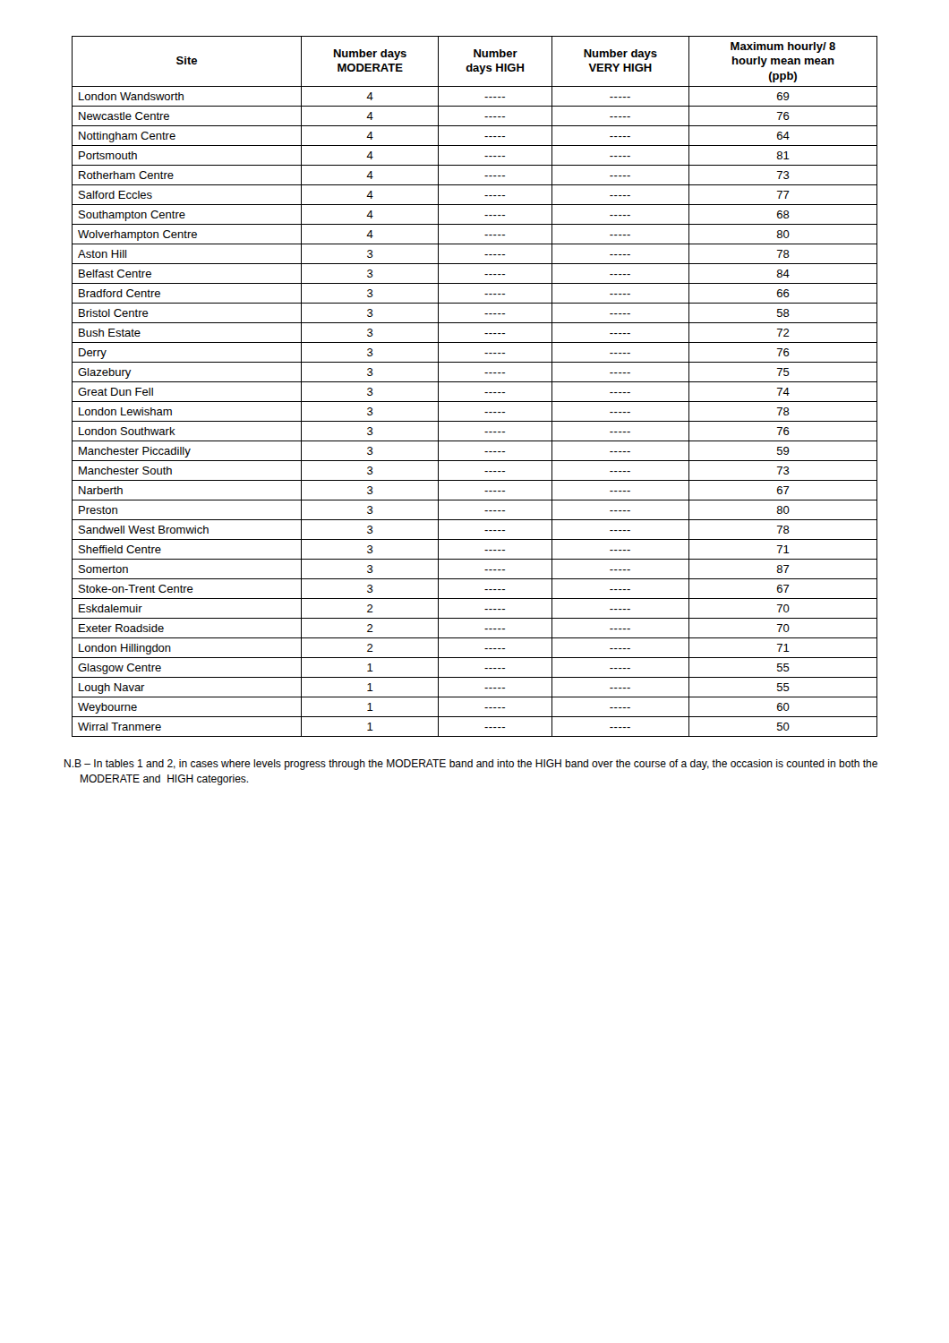| Site | Number days MODERATE | Number days HIGH | Number days VERY HIGH | Maximum hourly/ 8 hourly mean mean (ppb) |
| --- | --- | --- | --- | --- |
| London Wandsworth | 4 | ----- | ----- | 69 |
| Newcastle Centre | 4 | ----- | ----- | 76 |
| Nottingham Centre | 4 | ----- | ----- | 64 |
| Portsmouth | 4 | ----- | ----- | 81 |
| Rotherham Centre | 4 | ----- | ----- | 73 |
| Salford Eccles | 4 | ----- | ----- | 77 |
| Southampton Centre | 4 | ----- | ----- | 68 |
| Wolverhampton Centre | 4 | ----- | ----- | 80 |
| Aston Hill | 3 | ----- | ----- | 78 |
| Belfast Centre | 3 | ----- | ----- | 84 |
| Bradford Centre | 3 | ----- | ----- | 66 |
| Bristol Centre | 3 | ----- | ----- | 58 |
| Bush Estate | 3 | ----- | ----- | 72 |
| Derry | 3 | ----- | ----- | 76 |
| Glazebury | 3 | ----- | ----- | 75 |
| Great Dun Fell | 3 | ----- | ----- | 74 |
| London Lewisham | 3 | ----- | ----- | 78 |
| London Southwark | 3 | ----- | ----- | 76 |
| Manchester Piccadilly | 3 | ----- | ----- | 59 |
| Manchester South | 3 | ----- | ----- | 73 |
| Narberth | 3 | ----- | ----- | 67 |
| Preston | 3 | ----- | ----- | 80 |
| Sandwell West Bromwich | 3 | ----- | ----- | 78 |
| Sheffield Centre | 3 | ----- | ----- | 71 |
| Somerton | 3 | ----- | ----- | 87 |
| Stoke-on-Trent Centre | 3 | ----- | ----- | 67 |
| Eskdalemuir | 2 | ----- | ----- | 70 |
| Exeter Roadside | 2 | ----- | ----- | 70 |
| London Hillingdon | 2 | ----- | ----- | 71 |
| Glasgow Centre | 1 | ----- | ----- | 55 |
| Lough Navar | 1 | ----- | ----- | 55 |
| Weybourne | 1 | ----- | ----- | 60 |
| Wirral Tranmere | 1 | ----- | ----- | 50 |
N.B – In tables 1 and 2, in cases where levels progress through the MODERATE band and into the HIGH band over the course of a day, the occasion is counted in both the MODERATE and HIGH categories.